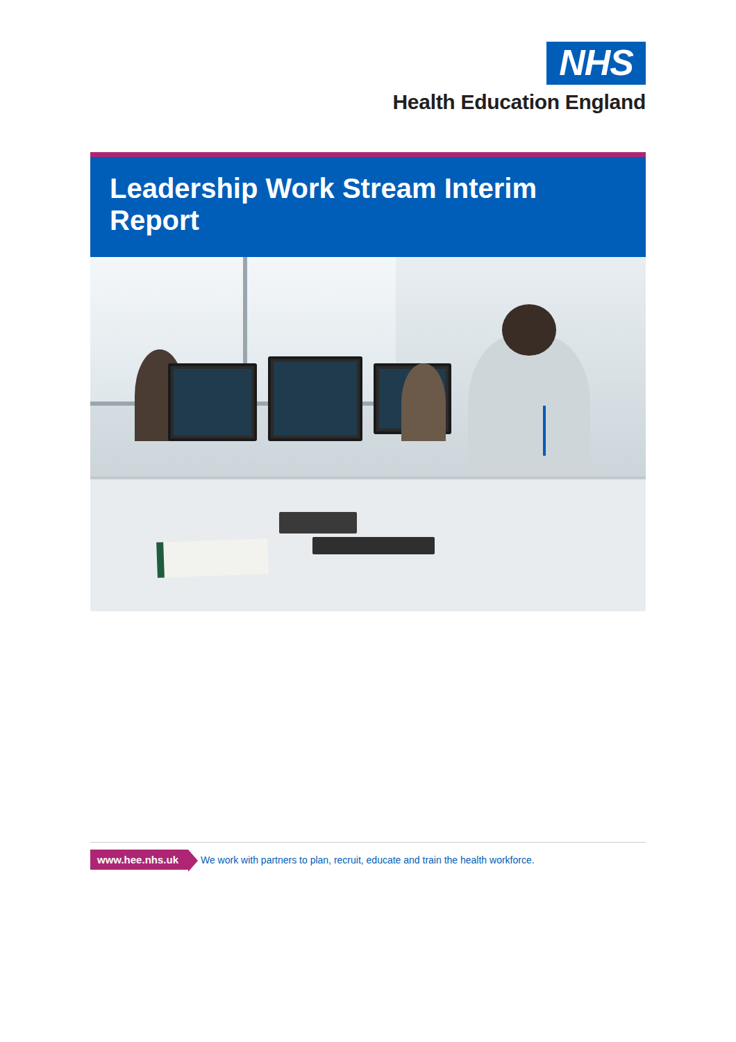NHS
Health Education England
Leadership Work Stream Interim Report
www.hee.nhs.uk
We work with partners to plan, recruit, educate and train the health workforce.